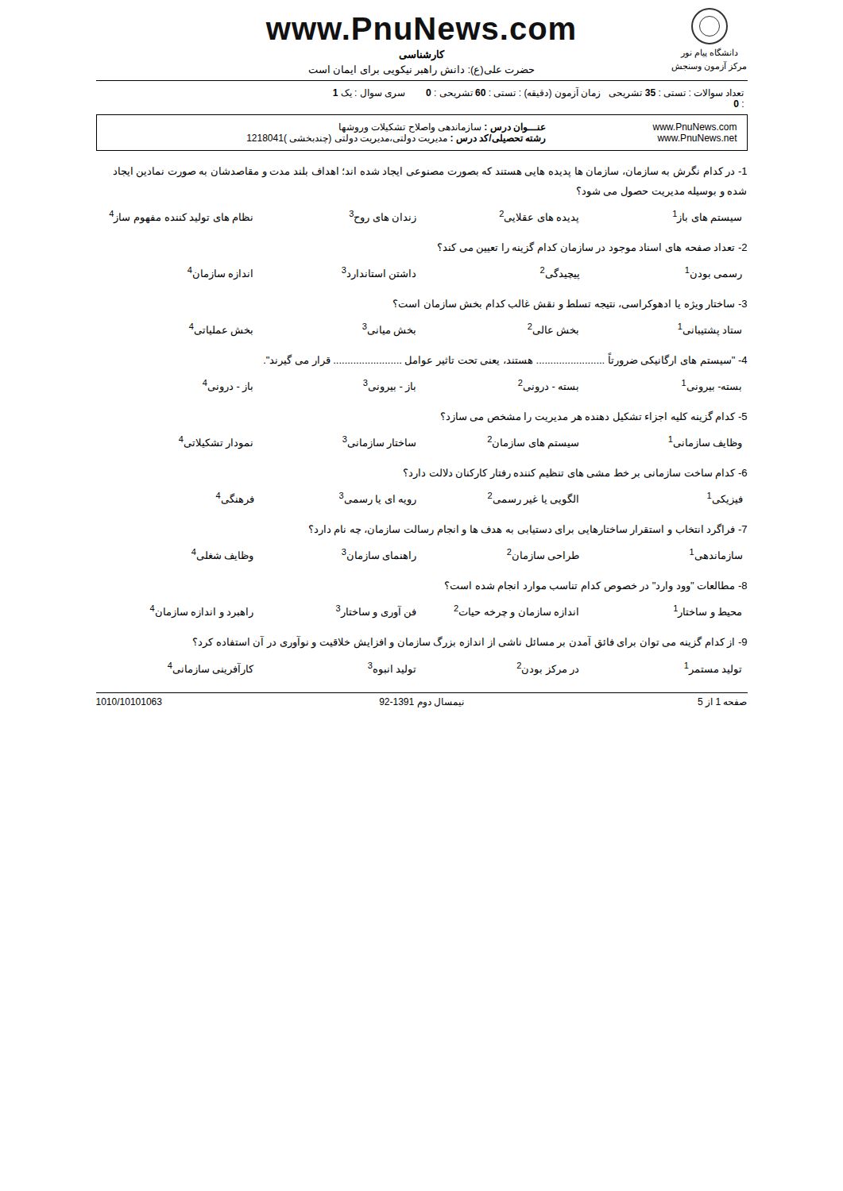دانشگاه پیام نور
مرکز آزمون وسنجش
www.PnuNews.com
کارشناسی
حضرت علی(ع): دانش راهبر نیکویی برای ایمان است
| تعداد سوالات : تستی : 35 تشریحی : 0 | زمان آزمون (دقیقه) : تستی : 60 تشریحی : 0 | سری سوال : یک 1 | |
| www.PnuNews.com www.PnuNews.net | عنـــوان درس : سازماندهی واصلاح تشکیلات وروشها رشته تحصیلی/کد درس : مدیریت دولتی،مدیریت دولتی (چندبخشی )1218041 |
1- در کدام نگرش به سازمان، سازمان ها پدیده هایی هستند که بصورت مصنوعی ایجاد شده اند؛ اهداف بلند مدت و مقاصدشان به صورت نمادین ایجاد شده و بوسیله مدیریت حصول می شود؟
| سیستم های باز 1 | پدیده های عقلایی 2 | زندان های روح 3 | نظام های تولید کننده مفهوم ساز 4 |
2- تعداد صفحه های اسناد موجود در سازمان کدام گزینه را تعیین می کند؟
| رسمی بودن 1 | پیچیدگی 2 | داشتن استاندارد 3 | اندازه سازمان 4 |
3- ساختار ویژه یا ادهوکراسی، نتیجه تسلط و نقش غالب کدام بخش سازمان است؟
| ستاد پشتیبانی 1 | بخش عالی 2 | بخش میانی 3 | بخش عملیاتی 4 |
4- "سیستم های ارگانیکی ضرورتاً ........................ هستند، یعنی تحت تاثیر عوامل ........................ قرار می گیرند".
| بسته- بیرونی 1 | بسته - درونی 2 | باز - بیرونی 3 | باز - درونی 4 |
5- کدام گزینه کلیه اجزاء تشکیل دهنده هر مدیریت را مشخص می سازد؟
| وظایف سازمانی 1 | سیستم های سازمان 2 | ساختار سازمانی 3 | نمودار تشکیلاتی 4 |
6- کدام ساخت سازمانی بر خط مشی های تنظیم کننده رفتار کارکنان دلالت دارد؟
| فیزیکی 1 | الگویی یا غیر رسمی 2 | رویه ای یا رسمی 3 | فرهنگی 4 |
7- فراگرد انتخاب و استقرار ساختارهایی برای دستیابی به هدف ها و انجام رسالت سازمان، چه نام دارد؟
| سازماندهی 1 | طراحی سازمان 2 | راهنمای سازمان 3 | وظایف شغلی 4 |
8- مطالعات "وود وارد" در خصوص کدام تناسب موارد انجام شده است؟
| محیط و ساختار 1 | اندازه سازمان و چرخه حیات 2 | فن آوری و ساختار 3 | راهبرد و اندازه سازمان 4 |
9- از کدام گزینه می توان برای فائق آمدن بر مسائل ناشی از اندازه بزرگ سازمان و افزایش خلاقیت و نوآوری در آن استفاده کرد؟
| تولید مستمر 1 | در مرکز بودن 2 | تولید انبوه 3 | کارآفرینی سازمانی 4 |
1010/10101063
نیمسال دوم 1391-92
صفحه 1 از 5